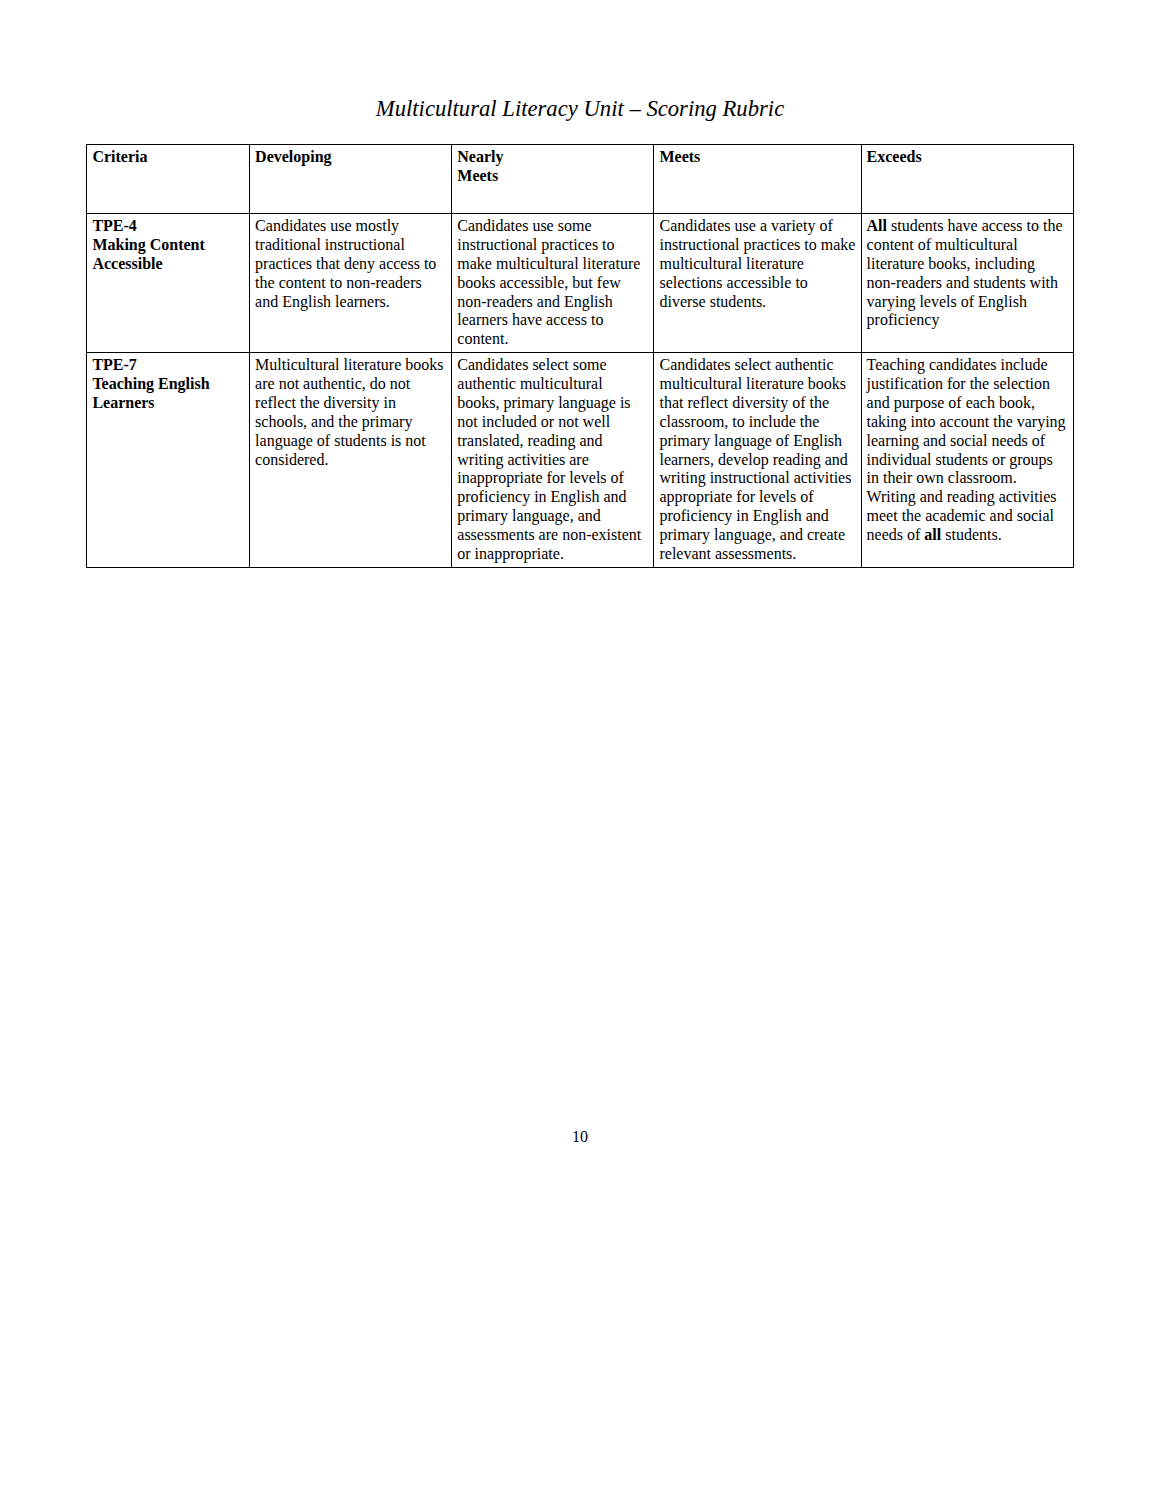Multicultural Literacy Unit – Scoring Rubric
| Criteria | Developing | Nearly Meets | Meets | Exceeds |
| --- | --- | --- | --- | --- |
| TPE-4 Making Content Accessible | Candidates use mostly traditional instructional practices that deny access to the content to non-readers and English learners. | Candidates use some instructional practices to make multicultural literature books accessible, but few non-readers and English learners have access to content. | Candidates use a variety of instructional practices to make multicultural literature selections accessible to diverse students. | All students have access to the content of multicultural literature books, including non-readers and students with varying levels of English proficiency |
| TPE-7 Teaching English Learners | Multicultural literature books are not authentic, do not reflect the diversity in schools, and the primary language of students is not considered. | Candidates select some authentic multicultural books, primary language is not included or not well translated, reading and writing activities are inappropriate for levels of proficiency in English and primary language, and assessments are non-existent or inappropriate. | Candidates select authentic multicultural literature books that reflect diversity of the classroom, to include the primary language of English learners, develop reading and writing instructional activities appropriate for levels of proficiency in English and primary language, and create relevant assessments. | Teaching candidates include justification for the selection and purpose of each book, taking into account the varying learning and social needs of individual students or groups in their own classroom. Writing and reading activities meet the academic and social needs of all students. |
10